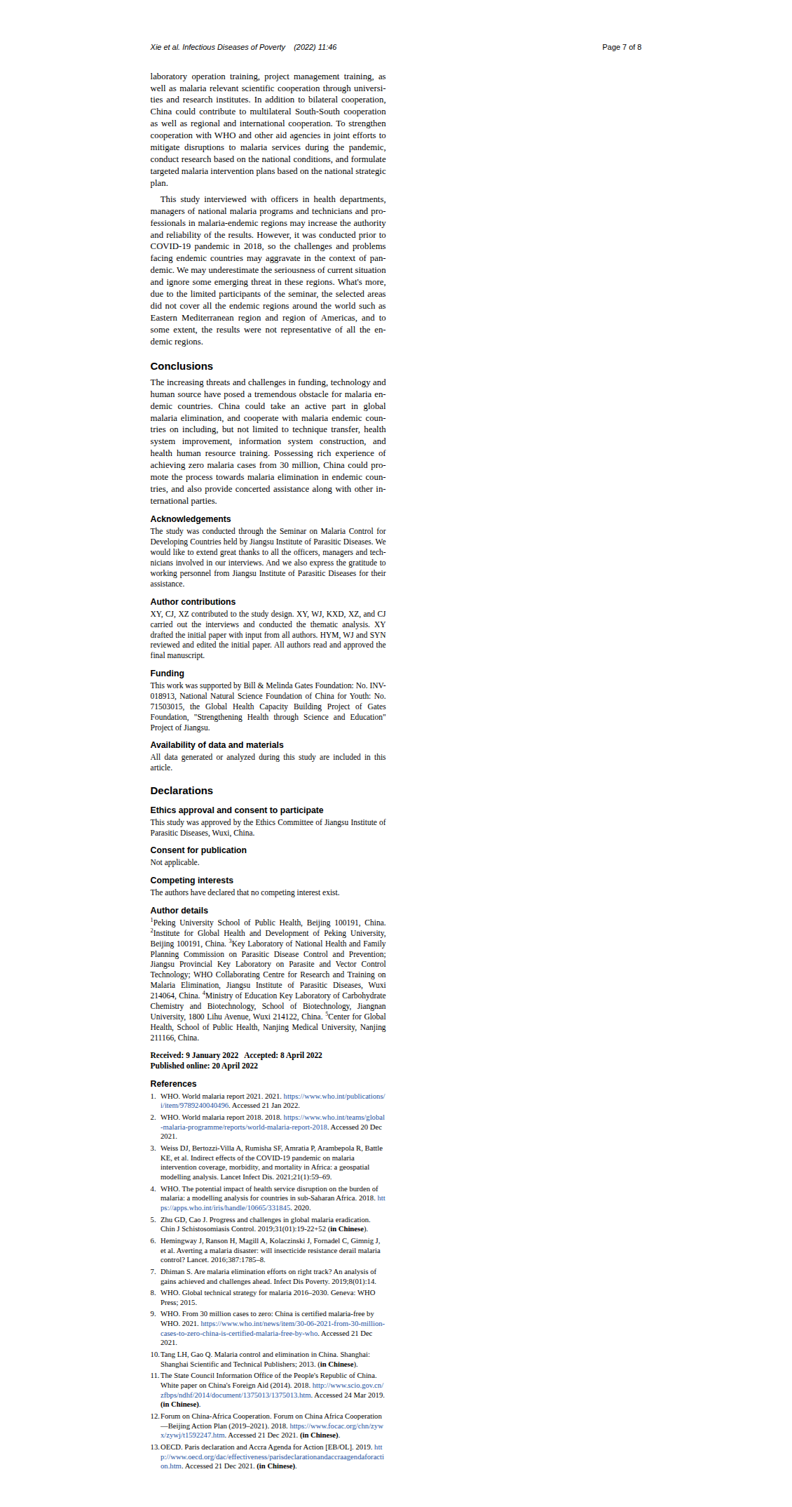Xie et al. Infectious Diseases of Poverty (2022) 11:46
Page 7 of 8
laboratory operation training, project management training, as well as malaria relevant scientific cooperation through universities and research institutes. In addition to bilateral cooperation, China could contribute to multilateral South-South cooperation as well as regional and international cooperation. To strengthen cooperation with WHO and other aid agencies in joint efforts to mitigate disruptions to malaria services during the pandemic, conduct research based on the national conditions, and formulate targeted malaria intervention plans based on the national strategic plan.
This study interviewed with officers in health departments, managers of national malaria programs and technicians and professionals in malaria-endemic regions may increase the authority and reliability of the results. However, it was conducted prior to COVID-19 pandemic in 2018, so the challenges and problems facing endemic countries may aggravate in the context of pandemic. We may underestimate the seriousness of current situation and ignore some emerging threat in these regions. What's more, due to the limited participants of the seminar, the selected areas did not cover all the endemic regions around the world such as Eastern Mediterranean region and region of Americas, and to some extent, the results were not representative of all the endemic regions.
Conclusions
The increasing threats and challenges in funding, technology and human source have posed a tremendous obstacle for malaria endemic countries. China could take an active part in global malaria elimination, and cooperate with malaria endemic countries on including, but not limited to technique transfer, health system improvement, information system construction, and health human resource training. Possessing rich experience of achieving zero malaria cases from 30 million, China could promote the process towards malaria elimination in endemic countries, and also provide concerted assistance along with other international parties.
Acknowledgements
The study was conducted through the Seminar on Malaria Control for Developing Countries held by Jiangsu Institute of Parasitic Diseases. We would like to extend great thanks to all the officers, managers and technicians involved in our interviews. And we also express the gratitude to working personnel from Jiangsu Institute of Parasitic Diseases for their assistance.
Author contributions
XY, CJ, XZ contributed to the study design. XY, WJ, KXD, XZ, and CJ carried out the interviews and conducted the thematic analysis. XY drafted the initial paper with input from all authors. HYM, WJ and SYN reviewed and edited the initial paper. All authors read and approved the final manuscript.
Funding
This work was supported by Bill & Melinda Gates Foundation: No. INV-018913, National Natural Science Foundation of China for Youth: No. 71503015, the Global Health Capacity Building Project of Gates Foundation, "Strengthening Health through Science and Education" Project of Jiangsu.
Availability of data and materials
All data generated or analyzed during this study are included in this article.
Declarations
Ethics approval and consent to participate
This study was approved by the Ethics Committee of Jiangsu Institute of Parasitic Diseases, Wuxi, China.
Consent for publication
Not applicable.
Competing interests
The authors have declared that no competing interest exist.
Author details
1Peking University School of Public Health, Beijing 100191, China. 2Institute for Global Health and Development of Peking University, Beijing 100191, China. 3Key Laboratory of National Health and Family Planning Commission on Parasitic Disease Control and Prevention; Jiangsu Provincial Key Laboratory on Parasite and Vector Control Technology; WHO Collaborating Centre for Research and Training on Malaria Elimination, Jiangsu Institute of Parasitic Diseases, Wuxi 214064, China. 4Ministry of Education Key Laboratory of Carbohydrate Chemistry and Biotechnology, School of Biotechnology, Jiangnan University, 1800 Lihu Avenue, Wuxi 214122, China. 5Center for Global Health, School of Public Health, Nanjing Medical University, Nanjing 211166, China.
Received: 9 January 2022 Accepted: 8 April 2022
Published online: 20 April 2022
References
WHO. World malaria report 2021. 2021. https://www.who.int/publications/i/item/9789240040496. Accessed 21 Jan 2022.
WHO. World malaria report 2018. 2018. https://www.who.int/teams/global-malaria-programme/reports/world-malaria-report-2018. Accessed 20 Dec 2021.
Weiss DJ, Bertozzi-Villa A, Rumisha SF, Amratia P, Arambepola R, Battle KE, et al. Indirect effects of the COVID-19 pandemic on malaria intervention coverage, morbidity, and mortality in Africa: a geospatial modelling analysis. Lancet Infect Dis. 2021;21(1):59–69.
WHO. The potential impact of health service disruption on the burden of malaria: a modelling analysis for countries in sub-Saharan Africa. 2018. https://apps.who.int/iris/handle/10665/331845. 2020.
Zhu GD, Cao J. Progress and challenges in global malaria eradication. Chin J Schistosomiasis Control. 2019;31(01):19-22+52 (in Chinese).
Hemingway J, Ranson H, Magill A, Kolaczinski J, Fornadel C, Gimnig J, et al. Averting a malaria disaster: will insecticide resistance derail malaria control? Lancet. 2016;387:1785–8.
Dhiman S. Are malaria elimination efforts on right track? An analysis of gains achieved and challenges ahead. Infect Dis Poverty. 2019;8(01):14.
WHO. Global technical strategy for malaria 2016–2030. Geneva: WHO Press; 2015.
WHO. From 30 million cases to zero: China is certified malaria-free by WHO. 2021. https://www.who.int/news/item/30-06-2021-from-30-million-cases-to-zero-china-is-certified-malaria-free-by-who. Accessed 21 Dec 2021.
Tang LH, Gao Q. Malaria control and elimination in China. Shanghai: Shanghai Scientific and Technical Publishers; 2013. (in Chinese).
The State Council Information Office of the People's Republic of China. White paper on China's Foreign Aid (2014). 2018. http://www.scio.gov.cn/zfbps/ndhf/2014/document/1375013/1375013.htm. Accessed 24 Mar 2019. (in Chinese).
Forum on China-Africa Cooperation. Forum on China Africa Cooperation—Beijing Action Plan (2019–2021). 2018. https://www.focac.org/chn/zywx/zywj/t1592247.htm. Accessed 21 Dec 2021. (in Chinese).
OECD. Paris declaration and Accra Agenda for Action [EB/OL]. 2019. http://www.oecd.org/dac/effectiveness/parisdeclarationandaccraagendaforaction.htm. Accessed 21 Dec 2021. (in Chinese).